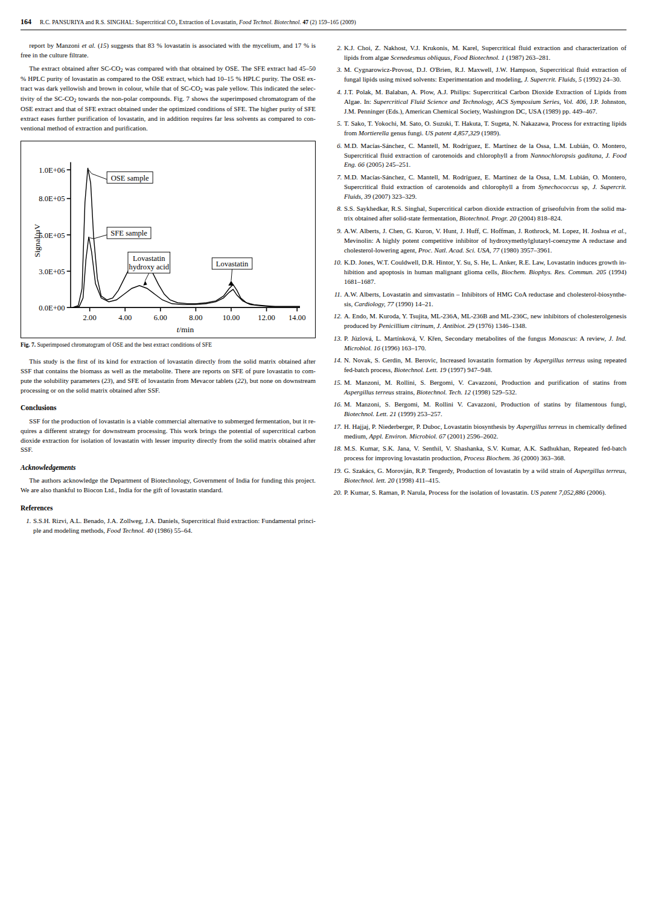164 R.C. PANSURIYA and R.S. SINGHAL: Supercritical CO2 Extraction of Lovastatin, Food Technol. Biotechnol. 47 (2) 159–165 (2009)
report by Manzoni et al. (15) suggests that 83 % lovastatin is associated with the mycelium, and 17 % is free in the culture filtrate.
The extract obtained after SC-CO2 was compared with that obtained by OSE. The SFE extract had 45–50 % HPLC purity of lovastatin as compared to the OSE extract, which had 10–15 % HPLC purity. The OSE extract was dark yellowish and brown in colour, while that of SC-CO2 was pale yellow. This indicated the selectivity of the SC-CO2 towards the non-polar compounds. Fig. 7 shows the superimposed chromatogram of the OSE extract and that of SFE extract obtained under the optimized conditions of SFE. The higher purity of SFE extract eases further purification of lovastatin, and in addition requires far less solvents as compared to conventional method of extraction and purification.
0.0E+00 3.0E+05 6.0E+05 8.0E+05 1.0E+06 Signal/µV 2.00 4.00 6.00 8.00 10.00 12.00 14.00 t/min OSE sample SFE sample Lovastatin hydroxy acid Lovastatin
Fig. 7. Superimposed chromatogram of OSE and the best extract conditions of SFE
This study is the first of its kind for extraction of lovastatin directly from the solid matrix obtained after SSF that contains the biomass as well as the metabolite. There are reports on SFE of pure lovastatin to compute the solubility parameters (23), and SFE of lovastatin from Mevacor tablets (22), but none on downstream processing or on the solid matrix obtained after SSF.
Conclusions
SSF for the production of lovastatin is a viable commercial alternative to submerged fermentation, but it requires a different strategy for downstream processing. This work brings the potential of supercritical carbon dioxide extraction for isolation of lovastatin with lesser impurity directly from the solid matrix obtained after SSF.
Acknowledgements
The authors acknowledge the Department of Biotechnology, Government of India for funding this project. We are also thankful to Biocon Ltd., India for the gift of lovastatin standard.
References
S.S.H. Rizvi, A.L. Benado, J.A. Zollweg, J.A. Daniels, Supercritical fluid extraction: Fundamental principle and modeling methods, Food Technol. 40 (1986) 55–64.
K.J. Choi, Z. Nakhost, V.J. Krukonis, M. Karel, Supercritical fluid extraction and characterization of lipids from algae Scenedesmus obliquus, Food Biotechnol. 1 (1987) 263–281.
M. Cygnarowicz-Provost, D.J. O'Brien, R.J. Maxwell, J.W. Hampson, Supercritical fluid extraction of fungal lipids using mixed solvents: Experimentation and modeling, J. Supercrit. Fluids, 5 (1992) 24–30.
J.T. Polak, M. Balaban, A. Plow, A.J. Philips: Supercritical Carbon Dioxide Extraction of Lipids from Algae. In: Supercritical Fluid Science and Technology, ACS Symposium Series, Vol. 406, J.P. Johnston, J.M. Penninger (Eds.), American Chemical Society, Washington DC, USA (1989) pp. 449–467.
T. Sako, T. Yokochi, M. Sato, O. Suzuki, T. Hakuta, T. Sugeta, N. Nakazawa, Process for extracting lipids from Mortierella genus fungi. US patent 4,857,329 (1989).
M.D. Macías-Sánchez, C. Mantell, M. Rodríguez, E. Martínez de la Ossa, L.M. Lubián, O. Montero, Supercritical fluid extraction of carotenoids and chlorophyll a from Nannochloropsis gaditana, J. Food Eng. 66 (2005) 245–251.
M.D. Macías-Sánchez, C. Mantell, M. Rodríguez, E. Martinez de la Ossa, L.M. Lubián, O. Montero, Supercritical fluid extraction of carotenoids and chlorophyll a from Synechococcus sp, J. Supercrit. Fluids, 39 (2007) 323–329.
S.S. Saykhedkar, R.S. Singhal, Supercritical carbon dioxide extraction of griseofulvin from the solid matrix obtained after solid-state fermentation, Biotechnol. Progr. 20 (2004) 818–824.
A.W. Alberts, J. Chen, G. Kuron, V. Hunt, J. Huff, C. Hoffman, J. Rothrock, M. Lopez, H. Joshua et al., Mevinolin: A highly potent competitive inhibitor of hydroxymethylglutaryl-coenzyme A reductase and cholesterol-lowering agent, Proc. Natl. Acad. Sci. USA, 77 (1980) 3957–3961.
K.D. Jones, W.T. Couldwell, D.R. Hintor, Y. Su, S. He, L. Anker, R.E. Law, Lovastatin induces growth inhibition and apoptosis in human malignant glioma cells, Biochem. Biophys. Res. Commun. 205 (1994) 1681–1687.
A.W. Alberts, Lovastatin and simvastatin – Inhibitors of HMG CoA reductase and cholesterol-biosynthesis, Cardiology, 77 (1990) 14–21.
A. Endo, M. Kuroda, Y. Tsujita, ML-236A, ML-236B and ML-236C, new inhibitors of cholesterolgenesis produced by Penicillium citrinum, J. Antibiot. 29 (1976) 1346–1348.
P. Júzlová, L. Martínková, V. Křen, Secondary metabolites of the fungus Monascus: A review, J. Ind. Microbiol. 16 (1996) 163–170.
N. Novak, S. Gerdin, M. Berovic, Increased lovastatin formation by Aspergillus terreus using repeated fed-batch process, Biotechnol. Lett. 19 (1997) 947–948.
M. Manzoni, M. Rollini, S. Bergomi, V. Cavazzoni, Production and purification of statins from Aspergillus terreus strains, Biotechnol. Tech. 12 (1998) 529–532.
M. Manzoni, S. Bergomi, M. Rollini V. Cavazzoni, Production of statins by filamentous fungi, Biotechnol. Lett. 21 (1999) 253–257.
H. Hajjaj, P. Niederberger, P. Duboc, Lovastatin biosynthesis by Aspergillus terreus in chemically defined medium, Appl. Environ. Microbiol. 67 (2001) 2596–2602.
M.S. Kumar, S.K. Jana, V. Senthil, V. Shashanka, S.V. Kumar, A.K. Sadhukhan, Repeated fed-batch process for improving lovastatin production, Process Biochem. 36 (2000) 363–368.
G. Szakács, G. Morovján, R.P. Tengerdy, Production of lovastatin by a wild strain of Aspergillus terreus, Biotechnol. lett. 20 (1998) 411–415.
P. Kumar, S. Raman, P. Narula, Process for the isolation of lovastatin. US patent 7,052,886 (2006).